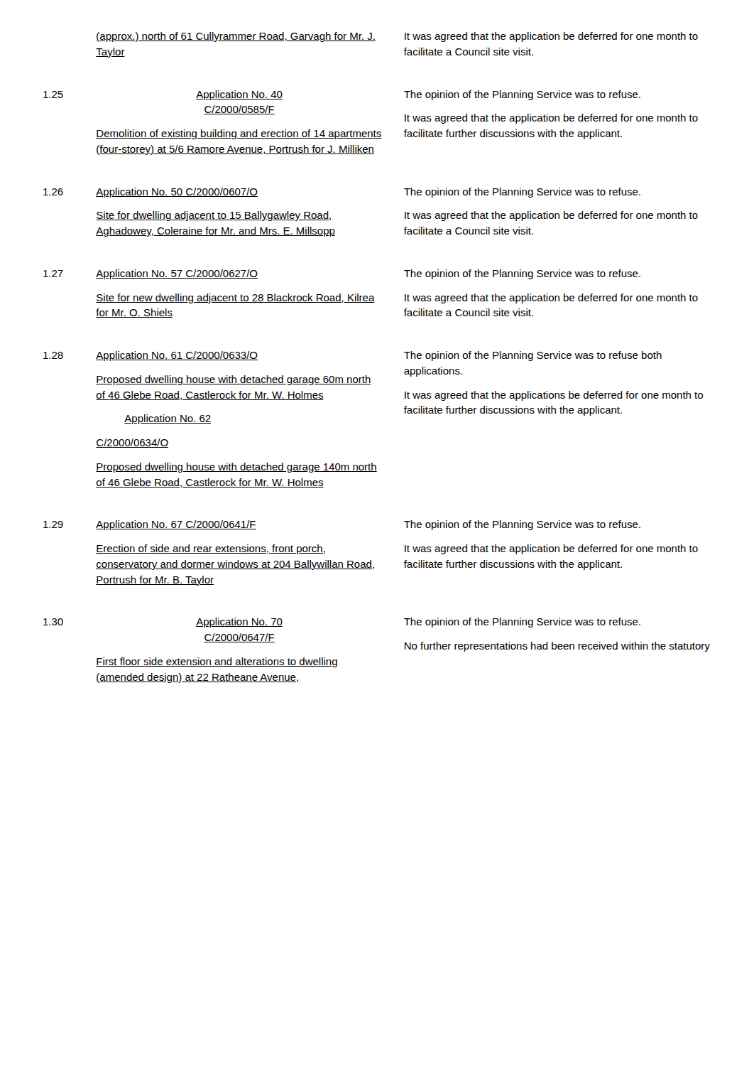| | (approx.) north of 61 Cullyrammer Road, Garvagh for Mr. J. Taylor | It was agreed that the application be deferred for one month to facilitate a Council site visit. |
| 1.25 | Application No. 40 C/2000/0585/F Demolition of existing building and erection of 14 apartments (four-storey) at 5/6 Ramore Avenue, Portrush for J. Milliken | The opinion of the Planning Service was to refuse. It was agreed that the application be deferred for one month to facilitate further discussions with the applicant. |
| 1.26 | Application No. 50 C/2000/0607/O Site for dwelling adjacent to 15 Ballygawley Road, Aghadowey, Coleraine for Mr. and Mrs. E. Millsopp | The opinion of the Planning Service was to refuse. It was agreed that the application be deferred for one month to facilitate a Council site visit. |
| 1.27 | Application No. 57 C/2000/0627/O Site for new dwelling adjacent to 28 Blackrock Road, Kilrea for Mr. O. Shiels | The opinion of the Planning Service was to refuse. It was agreed that the application be deferred for one month to facilitate a Council site visit. |
| 1.28 | Application No. 61 C/2000/0633/O Proposed dwelling house with detached garage 60m north of 46 Glebe Road, Castlerock for Mr. W. Holmes Application No. 62 C/2000/0634/O Proposed dwelling house with detached garage 140m north of 46 Glebe Road, Castlerock for Mr. W. Holmes | The opinion of the Planning Service was to refuse both applications. It was agreed that the applications be deferred for one month to facilitate further discussions with the applicant. |
| 1.29 | Application No. 67 C/2000/0641/F Erection of side and rear extensions, front porch, conservatory and dormer windows at 204 Ballywillan Road, Portrush for Mr. B. Taylor | The opinion of the Planning Service was to refuse. It was agreed that the application be deferred for one month to facilitate further discussions with the applicant. |
| 1.30 | Application No. 70 C/2000/0647/F First floor side extension and alterations to dwelling (amended design) at 22 Ratheane Avenue, | The opinion of the Planning Service was to refuse. No further representations had been received within the statutory |